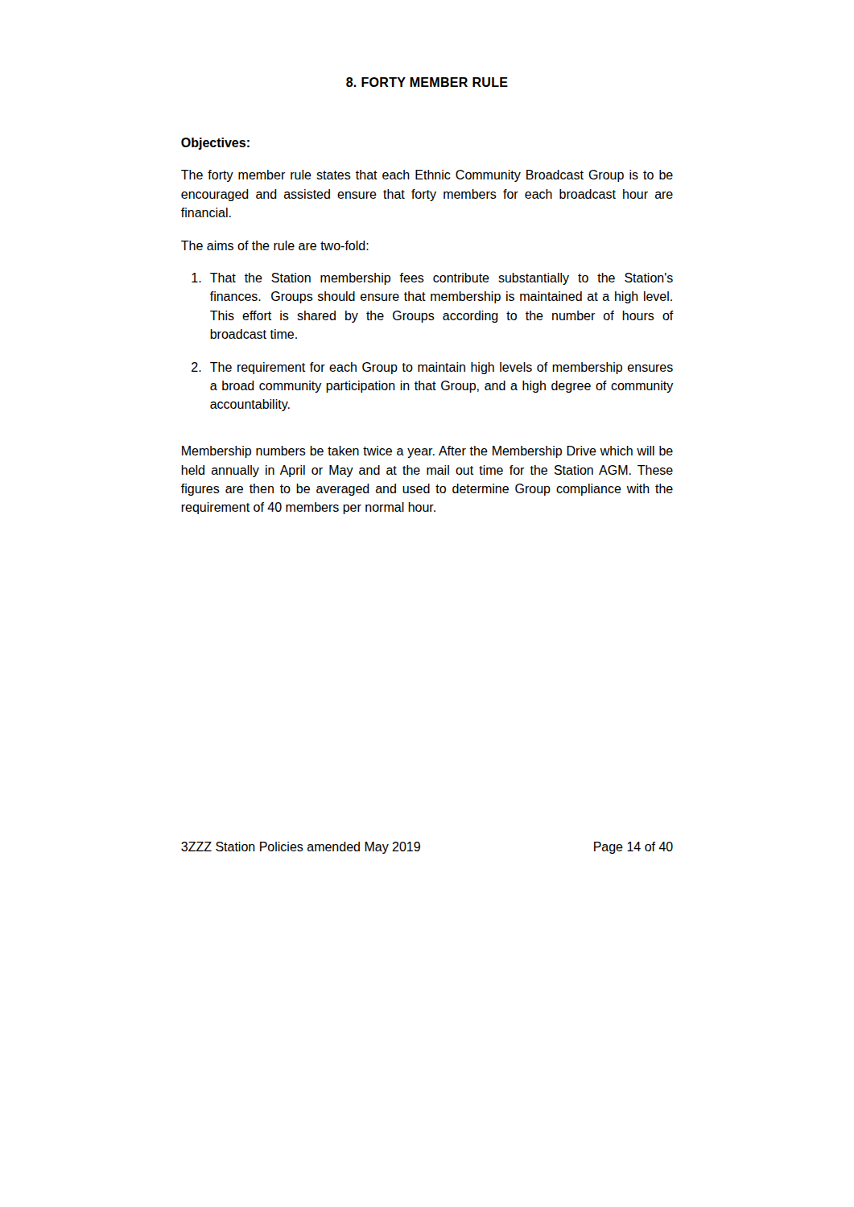8. FORTY MEMBER RULE
Objectives:
The forty member rule states that each Ethnic Community Broadcast Group is to be encouraged and assisted ensure that forty members for each broadcast hour are financial.
The aims of the rule are two-fold:
That the Station membership fees contribute substantially to the Station's finances. Groups should ensure that membership is maintained at a high level. This effort is shared by the Groups according to the number of hours of broadcast time.
The requirement for each Group to maintain high levels of membership ensures a broad community participation in that Group, and a high degree of community accountability.
Membership numbers be taken twice a year. After the Membership Drive which will be held annually in April or May and at the mail out time for the Station AGM. These figures are then to be averaged and used to determine Group compliance with the requirement of 40 members per normal hour.
3ZZZ Station Policies amended May 2019 Page 14 of 40